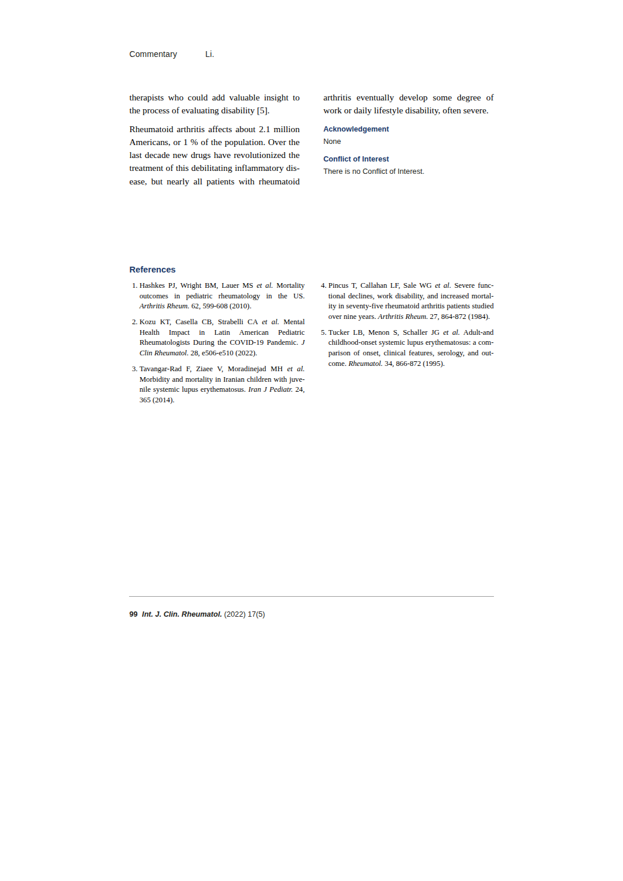Commentary Li.
therapists who could add valuable insight to the process of evaluating disability [5].
Rheumatoid arthritis affects about 2.1 million Americans, or 1 % of the population. Over the last decade new drugs have revolutionized the treatment of this debilitating inflammatory disease, but nearly all patients with rheumatoid arthritis eventually develop some degree of work or daily lifestyle disability, often severe.
Acknowledgement
None
Conflict of Interest
There is no Conflict of Interest.
References
Hashkes PJ, Wright BM, Lauer MS et al. Mortality outcomes in pediatric rheumatology in the US. Arthritis Rheum. 62, 599-608 (2010).
Kozu KT, Casella CB, Strabelli CA et al. Mental Health Impact in Latin American Pediatric Rheumatologists During the COVID-19 Pandemic. J Clin Rheumatol. 28, e506-e510 (2022).
Tavangar-Rad F, Ziaee V, Moradinejad MH et al. Morbidity and mortality in Iranian children with juvenile systemic lupus erythematosus. Iran J Pediatr. 24, 365 (2014).
Pincus T, Callahan LF, Sale WG et al. Severe functional declines, work disability, and increased mortality in seventy-five rheumatoid arthritis patients studied over nine years. Arthritis Rheum. 27, 864-872 (1984).
Tucker LB, Menon S, Schaller JG et al. Adult-and childhood-onset systemic lupus erythematosus: a comparison of onset, clinical features, serology, and outcome. Rheumatol. 34, 866-872 (1995).
99 Int. J. Clin. Rheumatol. (2022) 17(5)